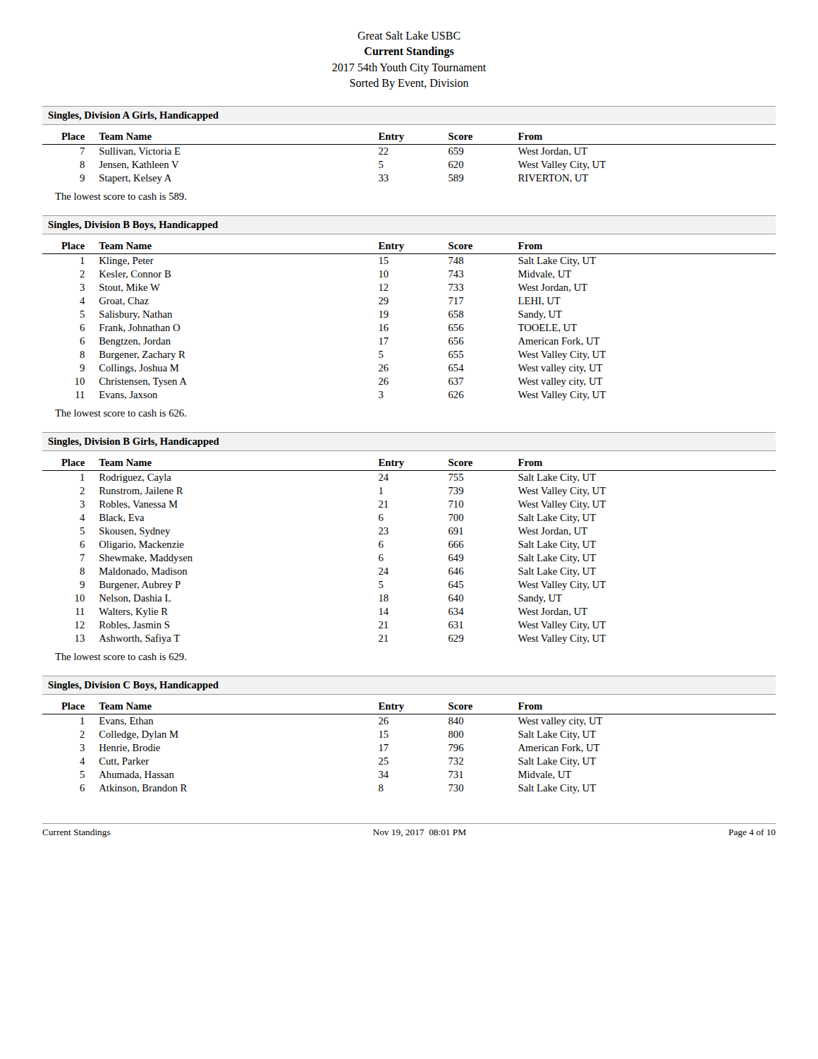Great Salt Lake USBC
Current Standings
2017 54th Youth City Tournament
Sorted By Event, Division
Singles, Division A Girls, Handicapped
| Place | Team Name | Entry | Score | From |
| --- | --- | --- | --- | --- |
| 7 | Sullivan, Victoria E | 22 | 659 | West Jordan, UT |
| 8 | Jensen, Kathleen V | 5 | 620 | West Valley City, UT |
| 9 | Stapert, Kelsey A | 33 | 589 | RIVERTON, UT |
The lowest score to cash is 589.
Singles, Division B Boys, Handicapped
| Place | Team Name | Entry | Score | From |
| --- | --- | --- | --- | --- |
| 1 | Klinge, Peter | 15 | 748 | Salt Lake City, UT |
| 2 | Kesler, Connor B | 10 | 743 | Midvale, UT |
| 3 | Stout, Mike W | 12 | 733 | West Jordan, UT |
| 4 | Groat, Chaz | 29 | 717 | LEHI, UT |
| 5 | Salisbury, Nathan | 19 | 658 | Sandy, UT |
| 6 | Frank, Johnathan O | 16 | 656 | TOOELE, UT |
| 6 | Bengtzen, Jordan | 17 | 656 | American Fork, UT |
| 8 | Burgener, Zachary R | 5 | 655 | West Valley City, UT |
| 9 | Collings, Joshua M | 26 | 654 | West valley city, UT |
| 10 | Christensen, Tysen A | 26 | 637 | West valley city, UT |
| 11 | Evans, Jaxson | 3 | 626 | West Valley City, UT |
The lowest score to cash is 626.
Singles, Division B Girls, Handicapped
| Place | Team Name | Entry | Score | From |
| --- | --- | --- | --- | --- |
| 1 | Rodriguez, Cayla | 24 | 755 | Salt Lake City, UT |
| 2 | Runstrom, Jailene R | 1 | 739 | West Valley City, UT |
| 3 | Robles, Vanessa M | 21 | 710 | West Valley City, UT |
| 4 | Black, Eva | 6 | 700 | Salt Lake City, UT |
| 5 | Skousen, Sydney | 23 | 691 | West Jordan, UT |
| 6 | Oligario, Mackenzie | 6 | 666 | Salt Lake City, UT |
| 7 | Shewmake, Maddysen | 6 | 649 | Salt Lake City, UT |
| 8 | Maldonado, Madison | 24 | 646 | Salt Lake City, UT |
| 9 | Burgener, Aubrey P | 5 | 645 | West Valley City, UT |
| 10 | Nelson, Dashia L | 18 | 640 | Sandy, UT |
| 11 | Walters, Kylie R | 14 | 634 | West Jordan, UT |
| 12 | Robles, Jasmin S | 21 | 631 | West Valley City, UT |
| 13 | Ashworth, Safiya T | 21 | 629 | West Valley City, UT |
The lowest score to cash is 629.
Singles, Division C Boys, Handicapped
| Place | Team Name | Entry | Score | From |
| --- | --- | --- | --- | --- |
| 1 | Evans, Ethan | 26 | 840 | West valley city, UT |
| 2 | Colledge, Dylan M | 15 | 800 | Salt Lake City, UT |
| 3 | Henrie, Brodie | 17 | 796 | American Fork, UT |
| 4 | Cutt, Parker | 25 | 732 | Salt Lake City, UT |
| 5 | Ahumada, Hassan | 34 | 731 | Midvale, UT |
| 6 | Atkinson, Brandon R | 8 | 730 | Salt Lake City, UT |
Current Standings
Nov 19, 2017 08:01 PM
Page 4 of 10